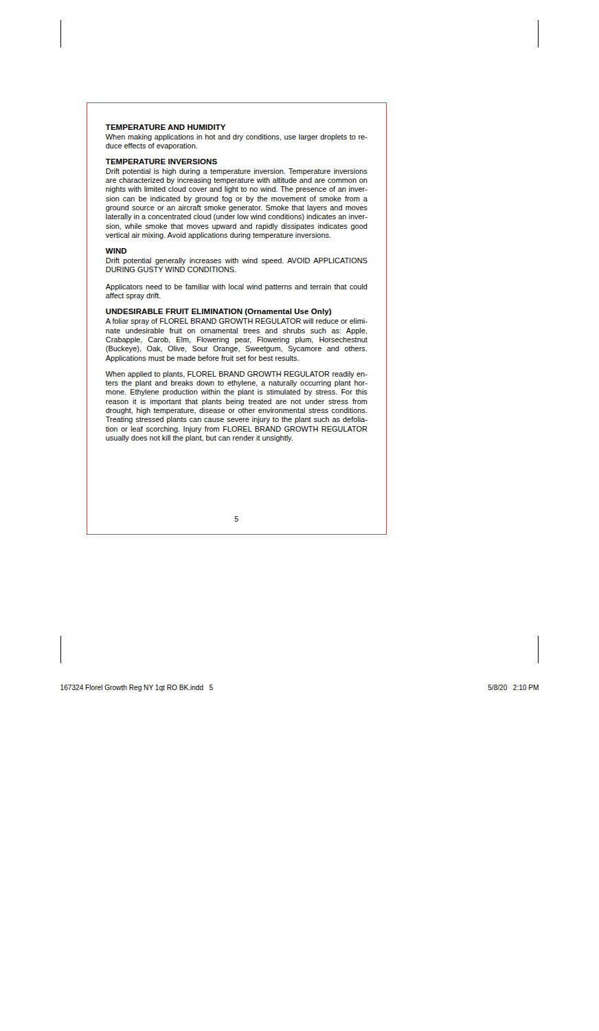TEMPERATURE AND HUMIDITY
When making applications in hot and dry conditions, use larger droplets to reduce effects of evaporation.
TEMPERATURE INVERSIONS
Drift potential is high during a temperature inversion. Temperature inversions are characterized by increasing temperature with altitude and are common on nights with limited cloud cover and light to no wind. The presence of an inversion can be indicated by ground fog or by the movement of smoke from a ground source or an aircraft smoke generator. Smoke that layers and moves laterally in a concentrated cloud (under low wind conditions) indicates an inversion, while smoke that moves upward and rapidly dissipates indicates good vertical air mixing. Avoid applications during temperature inversions.
WIND
Drift potential generally increases with wind speed. AVOID APPLICATIONS DURING GUSTY WIND CONDITIONS.
Applicators need to be familiar with local wind patterns and terrain that could affect spray drift.
UNDESIRABLE FRUIT ELIMINATION (Ornamental Use Only)
A foliar spray of FLOREL BRAND GROWTH REGULATOR will reduce or eliminate undesirable fruit on ornamental trees and shrubs such as: Apple, Crabapple, Carob, Elm, Flowering pear, Flowering plum, Horsechestnut (Buckeye), Oak, Olive, Sour Orange, Sweetgum, Sycamore and others. Applications must be made before fruit set for best results.
When applied to plants, FLOREL BRAND GROWTH REGULATOR readily enters the plant and breaks down to ethylene, a naturally occurring plant hormone. Ethylene production within the plant is stimulated by stress. For this reason it is important that plants being treated are not under stress from drought, high temperature, disease or other environmental stress conditions. Treating stressed plants can cause severe injury to the plant such as defoliation or leaf scorching. Injury from FLOREL BRAND GROWTH REGULATOR usually does not kill the plant, but can render it unsightly.
5
167324 Florel Growth Reg NY 1qt RO BK.indd 5 5/8/20 2:10 PM